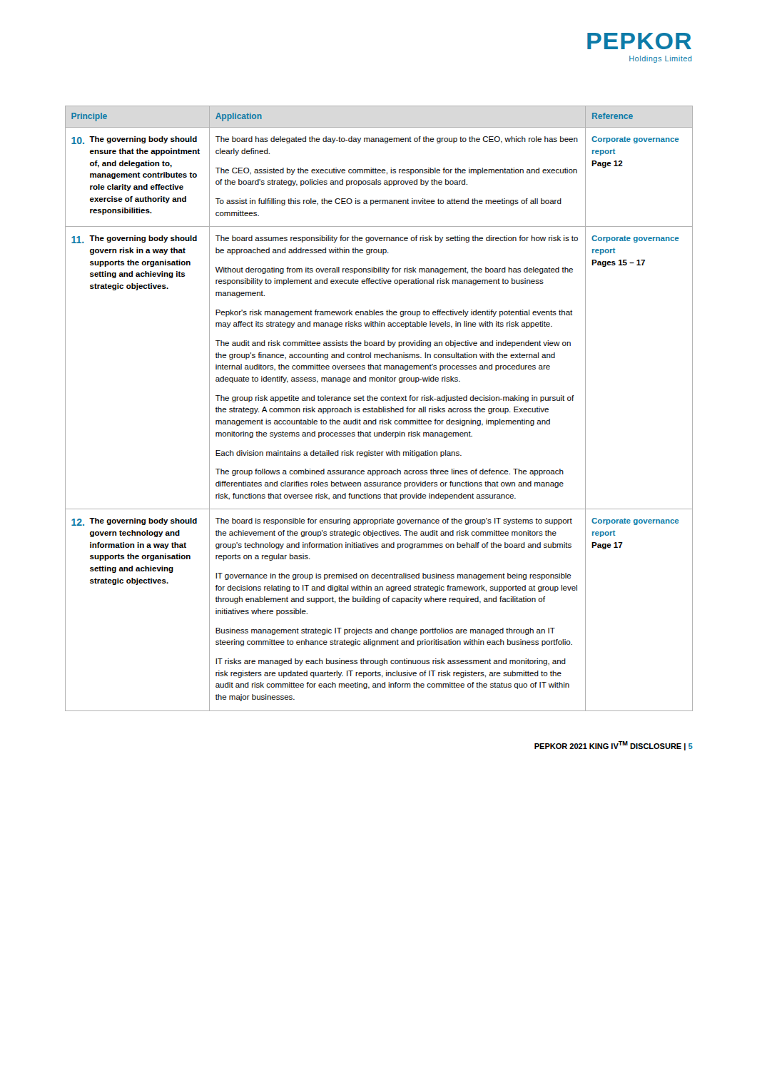PEPKOR
Holdings Limited
| Principle | Application | Reference |
| --- | --- | --- |
| 10. The governing body should ensure that the appointment of, and delegation to, management contributes to role clarity and effective exercise of authority and responsibilities. | The board has delegated the day-to-day management of the group to the CEO, which role has been clearly defined. The CEO, assisted by the executive committee, is responsible for the implementation and execution of the board's strategy, policies and proposals approved by the board. To assist in fulfilling this role, the CEO is a permanent invitee to attend the meetings of all board committees. | Corporate governance report Page 12 |
| 11. The governing body should govern risk in a way that supports the organisation setting and achieving its strategic objectives. | The board assumes responsibility for the governance of risk by setting the direction for how risk is to be approached and addressed within the group. Without derogating from its overall responsibility for risk management, the board has delegated the responsibility to implement and execute effective operational risk management to business management. Pepkor's risk management framework enables the group to effectively identify potential events that may affect its strategy and manage risks within acceptable levels, in line with its risk appetite. The audit and risk committee assists the board by providing an objective and independent view on the group's finance, accounting and control mechanisms. In consultation with the external and internal auditors, the committee oversees that management's processes and procedures are adequate to identify, assess, manage and monitor group-wide risks. The group risk appetite and tolerance set the context for risk-adjusted decision-making in pursuit of the strategy. A common risk approach is established for all risks across the group. Executive management is accountable to the audit and risk committee for designing, implementing and monitoring the systems and processes that underpin risk management. Each division maintains a detailed risk register with mitigation plans. The group follows a combined assurance approach across three lines of defence. The approach differentiates and clarifies roles between assurance providers or functions that own and manage risk, functions that oversee risk, and functions that provide independent assurance. | Corporate governance report Pages 15 – 17 |
| 12. The governing body should govern technology and information in a way that supports the organisation setting and achieving strategic objectives. | The board is responsible for ensuring appropriate governance of the group's IT systems to support the achievement of the group's strategic objectives. The audit and risk committee monitors the group's technology and information initiatives and programmes on behalf of the board and submits reports on a regular basis. IT governance in the group is premised on decentralised business management being responsible for decisions relating to IT and digital within an agreed strategic framework, supported at group level through enablement and support, the building of capacity where required, and facilitation of initiatives where possible. Business management strategic IT projects and change portfolios are managed through an IT steering committee to enhance strategic alignment and prioritisation within each business portfolio. IT risks are managed by each business through continuous risk assessment and monitoring, and risk registers are updated quarterly. IT reports, inclusive of IT risk registers, are submitted to the audit and risk committee for each meeting, and inform the committee of the status quo of IT within the major businesses. | Corporate governance report Page 17 |
PEPKOR 2021 KING IVTM DISCLOSURE | 5